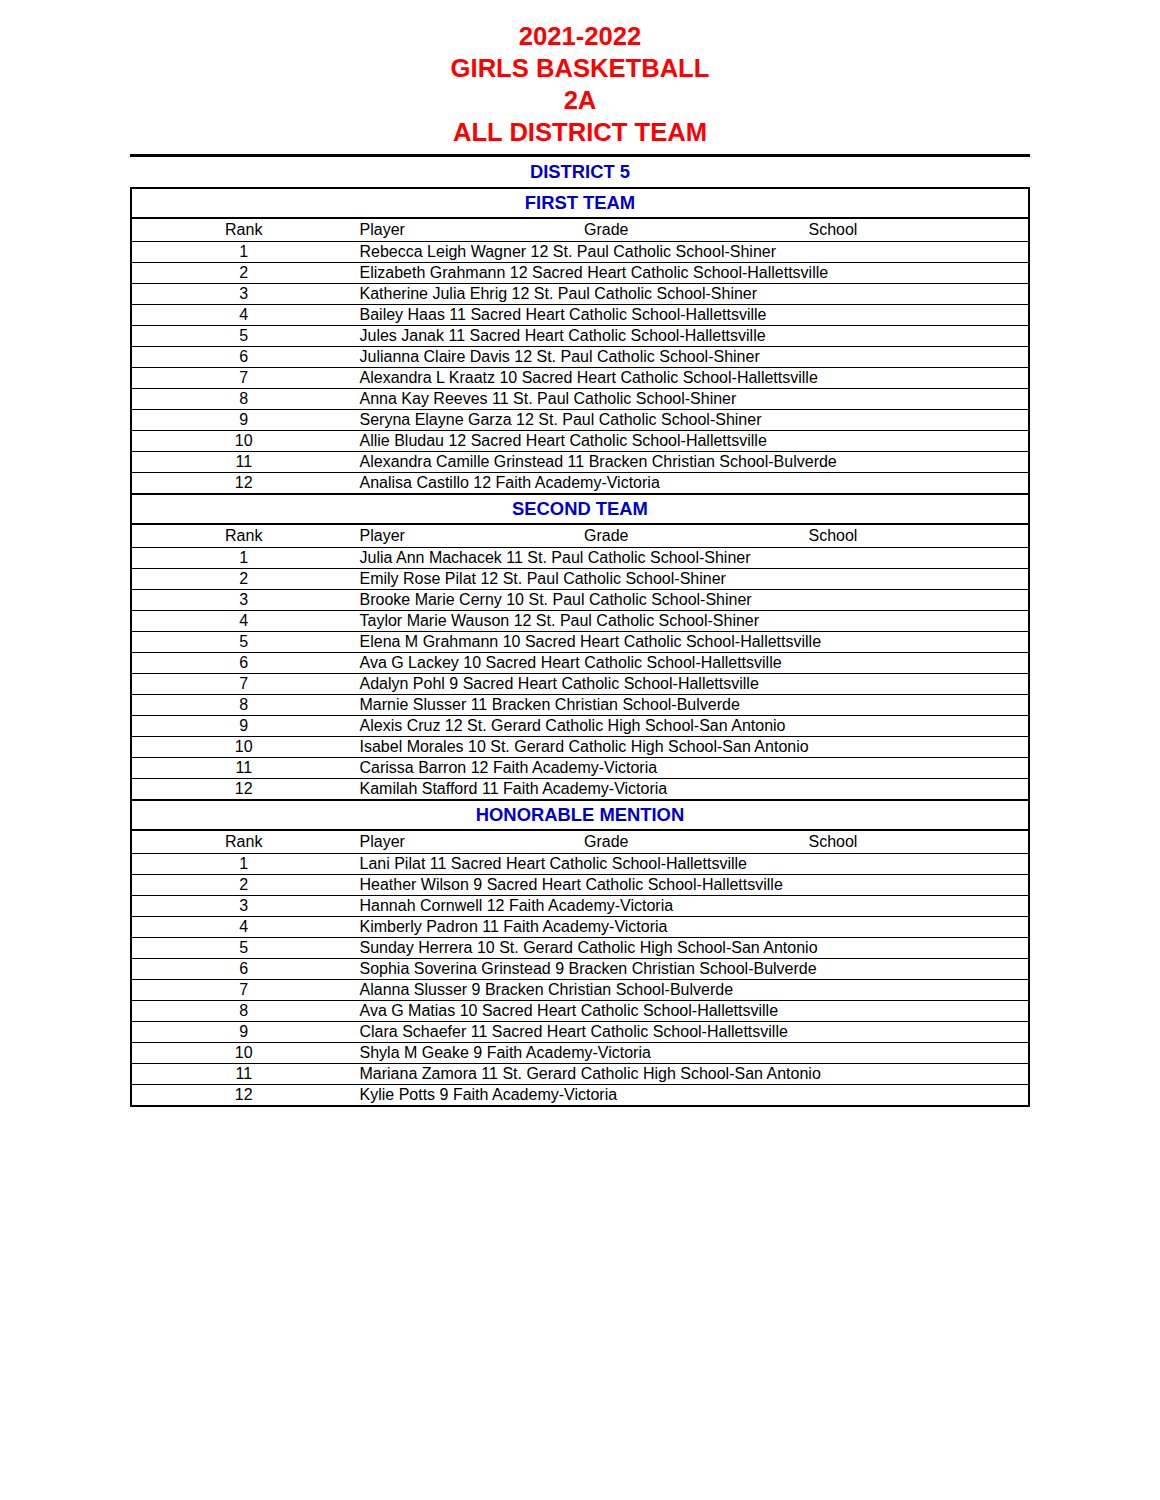2021-2022
GIRLS BASKETBALL
2A
ALL DISTRICT TEAM
DISTRICT 5
| FIRST TEAM |
| Rank | Player | Grade | School |
| 1 | Rebecca Leigh Wagner 12 St. Paul Catholic School-Shiner |
| 2 | Elizabeth Grahmann 12 Sacred Heart Catholic School-Hallettsville |
| 3 | Katherine Julia Ehrig 12 St. Paul Catholic School-Shiner |
| 4 | Bailey Haas 11 Sacred Heart Catholic School-Hallettsville |
| 5 | Jules Janak 11 Sacred Heart Catholic School-Hallettsville |
| 6 | Julianna Claire Davis 12 St. Paul Catholic School-Shiner |
| 7 | Alexandra L Kraatz 10 Sacred Heart Catholic School-Hallettsville |
| 8 | Anna Kay Reeves 11 St. Paul Catholic School-Shiner |
| 9 | Seryna Elayne Garza 12 St. Paul Catholic School-Shiner |
| 10 | Allie Bludau 12 Sacred Heart Catholic School-Hallettsville |
| 11 | Alexandra Camille Grinstead 11 Bracken Christian School-Bulverde |
| 12 | Analisa Castillo 12 Faith Academy-Victoria |
| SECOND TEAM |
| Rank | Player | Grade | School |
| 1 | Julia Ann Machacek 11 St. Paul Catholic School-Shiner |
| 2 | Emily Rose Pilat 12 St. Paul Catholic School-Shiner |
| 3 | Brooke Marie Cerny 10 St. Paul Catholic School-Shiner |
| 4 | Taylor Marie Wauson 12 St. Paul Catholic School-Shiner |
| 5 | Elena M Grahmann 10 Sacred Heart Catholic School-Hallettsville |
| 6 | Ava G Lackey 10 Sacred Heart Catholic School-Hallettsville |
| 7 | Adalyn Pohl 9 Sacred Heart Catholic School-Hallettsville |
| 8 | Marnie Slusser 11 Bracken Christian School-Bulverde |
| 9 | Alexis Cruz 12 St. Gerard Catholic High School-San Antonio |
| 10 | Isabel Morales 10 St. Gerard Catholic High School-San Antonio |
| 11 | Carissa Barron 12 Faith Academy-Victoria |
| 12 | Kamilah Stafford 11 Faith Academy-Victoria |
| HONORABLE MENTION |
| Rank | Player | Grade | School |
| 1 | Lani Pilat 11 Sacred Heart Catholic School-Hallettsville |
| 2 | Heather Wilson 9 Sacred Heart Catholic School-Hallettsville |
| 3 | Hannah Cornwell 12 Faith Academy-Victoria |
| 4 | Kimberly Padron 11 Faith Academy-Victoria |
| 5 | Sunday Herrera 10 St. Gerard Catholic High School-San Antonio |
| 6 | Sophia Soverina Grinstead 9 Bracken Christian School-Bulverde |
| 7 | Alanna Slusser 9 Bracken Christian School-Bulverde |
| 8 | Ava G Matias 10 Sacred Heart Catholic School-Hallettsville |
| 9 | Clara Schaefer 11 Sacred Heart Catholic School-Hallettsville |
| 10 | Shyla M Geake 9 Faith Academy-Victoria |
| 11 | Mariana Zamora 11 St. Gerard Catholic High School-San Antonio |
| 12 | Kylie Potts 9 Faith Academy-Victoria |